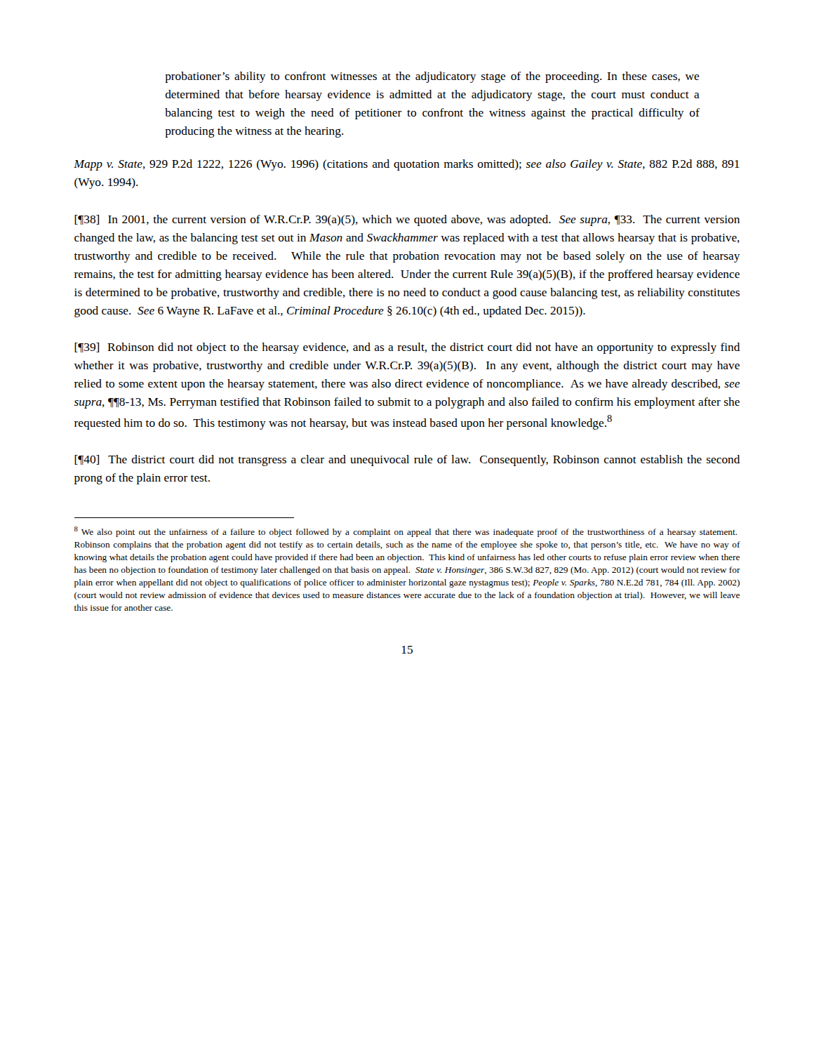probationer’s ability to confront witnesses at the adjudicatory stage of the proceeding. In these cases, we determined that before hearsay evidence is admitted at the adjudicatory stage, the court must conduct a balancing test to weigh the need of petitioner to confront the witness against the practical difficulty of producing the witness at the hearing.
Mapp v. State, 929 P.2d 1222, 1226 (Wyo. 1996) (citations and quotation marks omitted); see also Gailey v. State, 882 P.2d 888, 891 (Wyo. 1994).
[¶38] In 2001, the current version of W.R.Cr.P. 39(a)(5), which we quoted above, was adopted. See supra, ¶33. The current version changed the law, as the balancing test set out in Mason and Swackhammer was replaced with a test that allows hearsay that is probative, trustworthy and credible to be received. While the rule that probation revocation may not be based solely on the use of hearsay remains, the test for admitting hearsay evidence has been altered. Under the current Rule 39(a)(5)(B), if the proffered hearsay evidence is determined to be probative, trustworthy and credible, there is no need to conduct a good cause balancing test, as reliability constitutes good cause. See 6 Wayne R. LaFave et al., Criminal Procedure § 26.10(c) (4th ed., updated Dec. 2015)).
[¶39] Robinson did not object to the hearsay evidence, and as a result, the district court did not have an opportunity to expressly find whether it was probative, trustworthy and credible under W.R.Cr.P. 39(a)(5)(B). In any event, although the district court may have relied to some extent upon the hearsay statement, there was also direct evidence of noncompliance. As we have already described, see supra, ¶¶8-13, Ms. Perryman testified that Robinson failed to submit to a polygraph and also failed to confirm his employment after she requested him to do so. This testimony was not hearsay, but was instead based upon her personal knowledge.8
[¶40] The district court did not transgress a clear and unequivocal rule of law. Consequently, Robinson cannot establish the second prong of the plain error test.
8 We also point out the unfairness of a failure to object followed by a complaint on appeal that there was inadequate proof of the trustworthiness of a hearsay statement. Robinson complains that the probation agent did not testify as to certain details, such as the name of the employee she spoke to, that person’s title, etc. We have no way of knowing what details the probation agent could have provided if there had been an objection. This kind of unfairness has led other courts to refuse plain error review when there has been no objection to foundation of testimony later challenged on that basis on appeal. State v. Honsinger, 386 S.W.3d 827, 829 (Mo. App. 2012) (court would not review for plain error when appellant did not object to qualifications of police officer to administer horizontal gaze nystagmus test); People v. Sparks, 780 N.E.2d 781, 784 (Ill. App. 2002) (court would not review admission of evidence that devices used to measure distances were accurate due to the lack of a foundation objection at trial). However, we will leave this issue for another case.
15